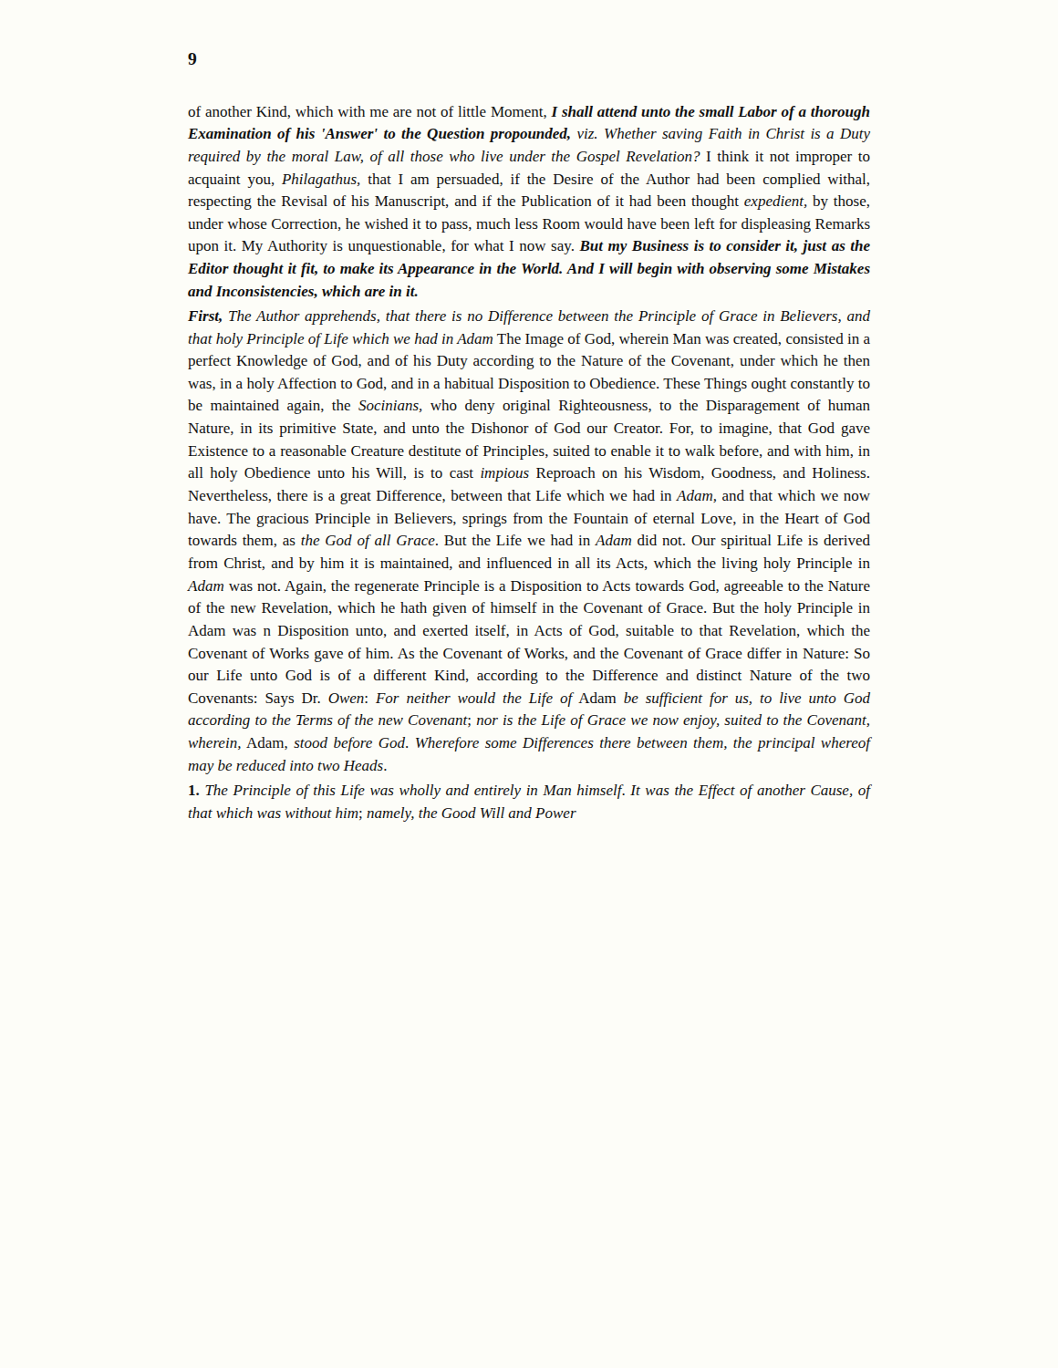9
of another Kind, which with me are not of little Moment, I shall attend unto the small Labor of a thorough Examination of his 'Answer' to the Question propounded, viz. Whether saving Faith in Christ is a Duty required by the moral Law, of all those who live under the Gospel Revelation? I think it not improper to acquaint you, Philagathus, that I am persuaded, if the Desire of the Author had been complied withal, respecting the Revisal of his Manuscript, and if the Publication of it had been thought expedient, by those, under whose Correction, he wished it to pass, much less Room would have been left for displeasing Remarks upon it. My Authority is unquestionable, for what I now say. But my Business is to consider it, just as the Editor thought it fit, to make its Appearance in the World. And I will begin with observing some Mistakes and Inconsistencies, which are in it.
First, The Author apprehends, that there is no Difference between the Principle of Grace in Believers, and that holy Principle of Life which we had in Adam The Image of God, wherein Man was created, consisted in a perfect Knowledge of God, and of his Duty according to the Nature of the Covenant, under which he then was, in a holy Affection to God, and in a habitual Disposition to Obedience. These Things ought constantly to be maintained again, the Socinians, who deny original Righteousness, to the Disparagement of human Nature, in its primitive State, and unto the Dishonor of God our Creator. For, to imagine, that God gave Existence to a reasonable Creature destitute of Principles, suited to enable it to walk before, and with him, in all holy Obedience unto his Will, is to cast impious Reproach on his Wisdom, Goodness, and Holiness. Nevertheless, there is a great Difference, between that Life which we had in Adam, and that which we now have. The gracious Principle in Believers, springs from the Fountain of eternal Love, in the Heart of God towards them, as the God of all Grace. But the Life we had in Adam did not. Our spiritual Life is derived from Christ, and by him it is maintained, and influenced in all its Acts, which the living holy Principle in Adam was not. Again, the regenerate Principle is a Disposition to Acts towards God, agreeable to the Nature of the new Revelation, which he hath given of himself in the Covenant of Grace. But the holy Principle in Adam was n Disposition unto, and exerted itself, in Acts of God, suitable to that Revelation, which the Covenant of Works gave of him. As the Covenant of Works, and the Covenant of Grace differ in Nature: So our Life unto God is of a different Kind, according to the Difference and distinct Nature of the two Covenants: Says Dr. Owen: For neither would the Life of Adam be sufficient for us, to live unto God according to the Terms of the new Covenant; nor is the Life of Grace we now enjoy, suited to the Covenant, wherein, Adam, stood before God. Wherefore some Differences there between them, the principal whereof may be reduced into two Heads.
1. The Principle of this Life was wholly and entirely in Man himself. It was the Effect of another Cause, of that which was without him; namely, the Good Will and Power